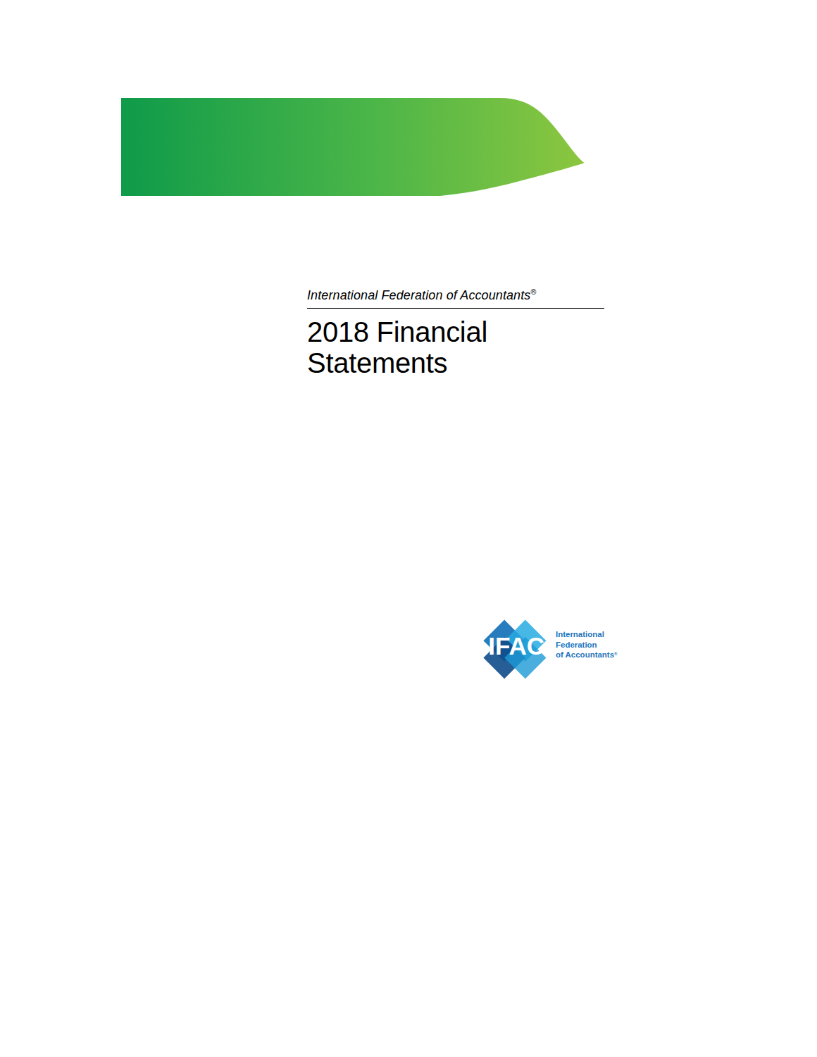Approved By the IFAC Board on
February 28, 2019
International Federation of Accountants®
2018 Financial Statements
IFAC International Federation of Accountants®